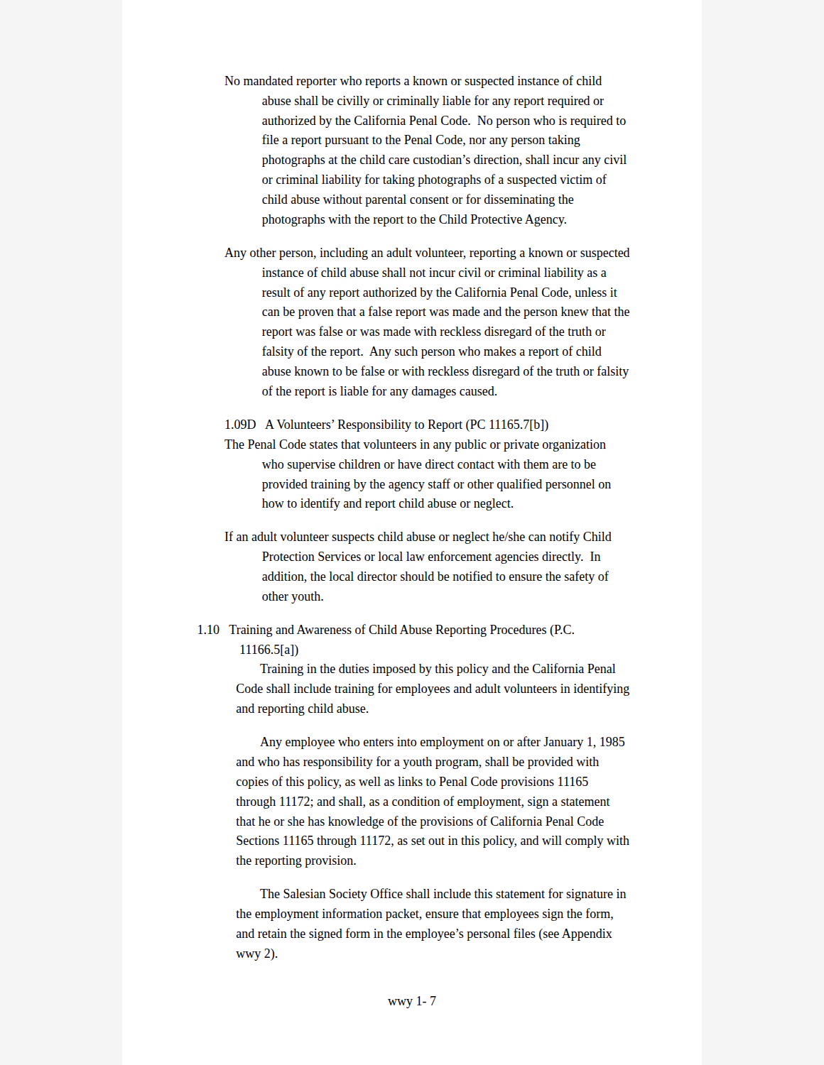No mandated reporter who reports a known or suspected instance of child abuse shall be civilly or criminally liable for any report required or authorized by the California Penal Code. No person who is required to file a report pursuant to the Penal Code, nor any person taking photographs at the child care custodian’s direction, shall incur any civil or criminal liability for taking photographs of a suspected victim of child abuse without parental consent or for disseminating the photographs with the report to the Child Protective Agency.
Any other person, including an adult volunteer, reporting a known or suspected instance of child abuse shall not incur civil or criminal liability as a result of any report authorized by the California Penal Code, unless it can be proven that a false report was made and the person knew that the report was false or was made with reckless disregard of the truth or falsity of the report. Any such person who makes a report of child abuse known to be false or with reckless disregard of the truth or falsity of the report is liable for any damages caused.
1.09D A Volunteers’ Responsibility to Report (PC 11165.7[b])
The Penal Code states that volunteers in any public or private organization who supervise children or have direct contact with them are to be provided training by the agency staff or other qualified personnel on how to identify and report child abuse or neglect.
If an adult volunteer suspects child abuse or neglect he/she can notify Child Protection Services or local law enforcement agencies directly. In addition, the local director should be notified to ensure the safety of other youth.
1.10 Training and Awareness of Child Abuse Reporting Procedures (P.C. 11166.5[a])
Training in the duties imposed by this policy and the California Penal Code shall include training for employees and adult volunteers in identifying and reporting child abuse.
Any employee who enters into employment on or after January 1, 1985 and who has responsibility for a youth program, shall be provided with copies of this policy, as well as links to Penal Code provisions 11165 through 11172; and shall, as a condition of employment, sign a statement that he or she has knowledge of the provisions of California Penal Code Sections 11165 through 11172, as set out in this policy, and will comply with the reporting provision.
The Salesian Society Office shall include this statement for signature in the employment information packet, ensure that employees sign the form, and retain the signed form in the employee’s personal files (see Appendix wwy 2).
wwy 1- 7